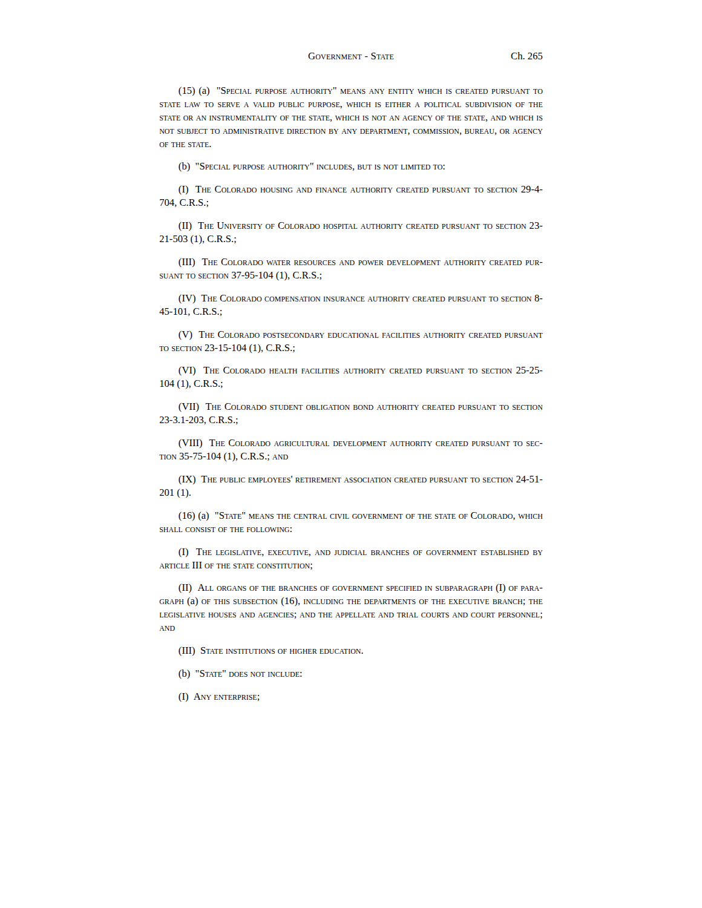Government - State Ch. 265
(15) (a) "Special purpose authority" means any entity which is created pursuant to state law to serve a valid public purpose, which is either a political subdivision of the state or an instrumentality of the state, which is not an agency of the state, and which is not subject to administrative direction by any department, commission, bureau, or agency of the state.
(b) "Special purpose authority" includes, but is not limited to:
(I) The Colorado housing and finance authority created pursuant to section 29-4-704, C.R.S.;
(II) The University of Colorado hospital authority created pursuant to section 23-21-503 (1), C.R.S.;
(III) The Colorado water resources and power development authority created pursuant to section 37-95-104 (1), C.R.S.;
(IV) The Colorado compensation insurance authority created pursuant to section 8-45-101, C.R.S.;
(V) The Colorado postsecondary educational facilities authority created pursuant to section 23-15-104 (1), C.R.S.;
(VI) The Colorado health facilities authority created pursuant to section 25-25-104 (1), C.R.S.;
(VII) The Colorado student obligation bond authority created pursuant to section 23-3.1-203, C.R.S.;
(VIII) The Colorado agricultural development authority created pursuant to section 35-75-104 (1), C.R.S.; and
(IX) The public employees' retirement association created pursuant to section 24-51-201 (1).
(16) (a) "State" means the central civil government of the state of Colorado, which shall consist of the following:
(I) The legislative, executive, and judicial branches of government established by article III of the state constitution;
(II) All organs of the branches of government specified in subparagraph (I) of paragraph (a) of this subsection (16), including the departments of the executive branch; the legislative houses and agencies; and the appellate and trial courts and court personnel; and
(III) State institutions of higher education.
(b) "State" does not include:
(I) Any enterprise;